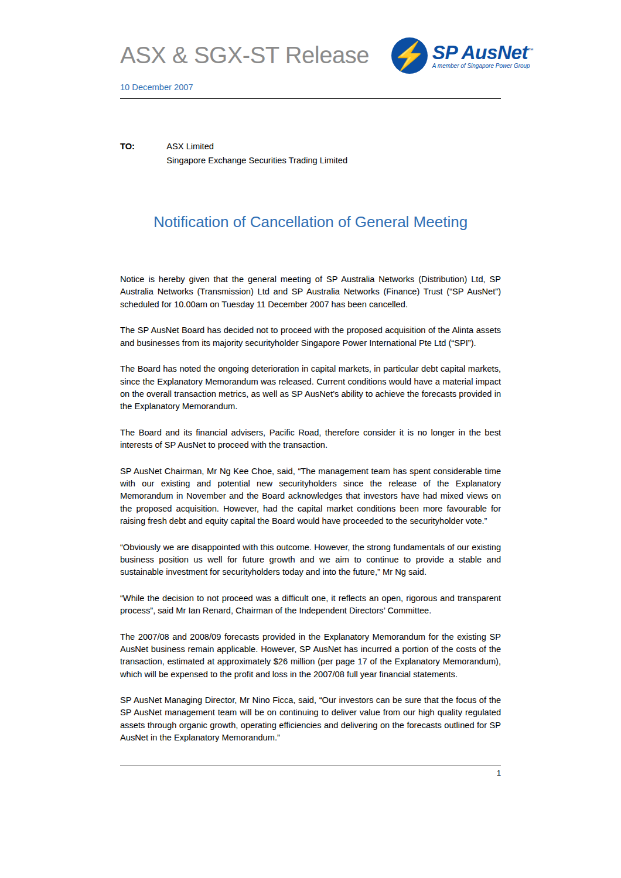ASX & SGX-ST Release
⚡
SP AusNet™
A member of Singapore Power Group
10 December 2007
TO:
ASX Limited
Singapore Exchange Securities Trading Limited
Notification of Cancellation of General Meeting
Notice is hereby given that the general meeting of SP Australia Networks (Distribution) Ltd, SP Australia Networks (Transmission) Ltd and SP Australia Networks (Finance) Trust (“SP AusNet”) scheduled for 10.00am on Tuesday 11 December 2007 has been cancelled.
The SP AusNet Board has decided not to proceed with the proposed acquisition of the Alinta assets and businesses from its majority securityholder Singapore Power International Pte Ltd (“SPI”).
The Board has noted the ongoing deterioration in capital markets, in particular debt capital markets, since the Explanatory Memorandum was released. Current conditions would have a material impact on the overall transaction metrics, as well as SP AusNet’s ability to achieve the forecasts provided in the Explanatory Memorandum.
The Board and its financial advisers, Pacific Road, therefore consider it is no longer in the best interests of SP AusNet to proceed with the transaction.
SP AusNet Chairman, Mr Ng Kee Choe, said, “The management team has spent considerable time with our existing and potential new securityholders since the release of the Explanatory Memorandum in November and the Board acknowledges that investors have had mixed views on the proposed acquisition. However, had the capital market conditions been more favourable for raising fresh debt and equity capital the Board would have proceeded to the securityholder vote.”
“Obviously we are disappointed with this outcome. However, the strong fundamentals of our existing business position us well for future growth and we aim to continue to provide a stable and sustainable investment for securityholders today and into the future,” Mr Ng said.
“While the decision to not proceed was a difficult one, it reflects an open, rigorous and transparent process”, said Mr Ian Renard, Chairman of the Independent Directors’ Committee.
The 2007/08 and 2008/09 forecasts provided in the Explanatory Memorandum for the existing SP AusNet business remain applicable. However, SP AusNet has incurred a portion of the costs of the transaction, estimated at approximately $26 million (per page 17 of the Explanatory Memorandum), which will be expensed to the profit and loss in the 2007/08 full year financial statements.
SP AusNet Managing Director, Mr Nino Ficca, said, “Our investors can be sure that the focus of the SP AusNet management team will be on continuing to deliver value from our high quality regulated assets through organic growth, operating efficiencies and delivering on the forecasts outlined for SP AusNet in the Explanatory Memorandum.”
1